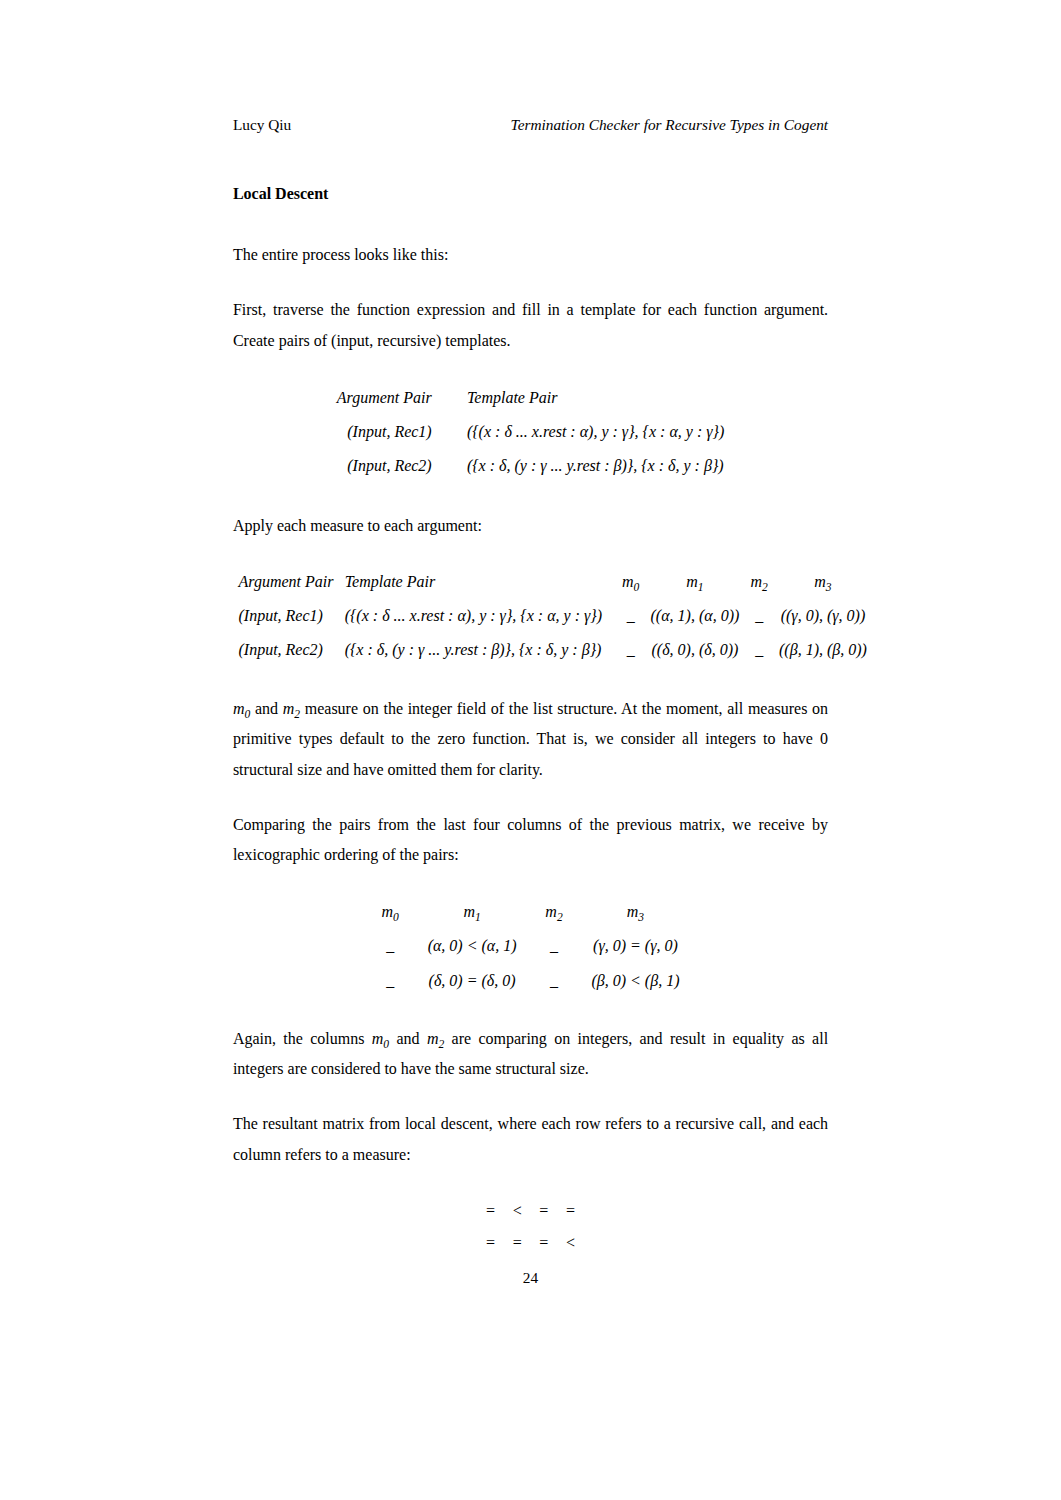Lucy Qiu Termination Checker for Recursive Types in Cogent
Local Descent
The entire process looks like this:
First, traverse the function expression and fill in a template for each function argument. Create pairs of (input, recursive) templates.
| Argument Pair | Template Pair |
| --- | --- |
| ( Input , Rec 1) | ({( x : δ ... x.rest : α ), y : γ }, { x : α , y : γ }) |
| ( Input , Rec 2) | ({ x : δ , ( y : γ ... y.rest : β )}, { x : δ , y : β }) |
Apply each measure to each argument:
| Argument Pair | Template Pair | m 0 | m 1 | m 2 | m 3 |
| --- | --- | --- | --- | --- | --- |
| ( Input , Rec 1) | ({( x : δ ... x.rest : α ), y : γ }, { x : α , y : γ }) | _ | (( α , 1), ( α , 0)) | _ | (( γ , 0), ( γ , 0)) |
| ( Input , Rec 2) | ({ x : δ , ( y : γ ... y.rest : β )}, { x : δ , y : β }) | _ | (( δ , 0), ( δ , 0)) | _ | (( β , 1), ( β , 0)) |
m0 and m2 measure on the integer field of the list structure. At the moment, all measures on primitive types default to the zero function. That is, we consider all integers to have 0 structural size and have omitted them for clarity.
Comparing the pairs from the last four columns of the previous matrix, we receive by lexico­graphic ordering of the pairs:
| m 0 | m 1 | m 2 | m 3 |
| --- | --- | --- | --- |
| _ | ( α , 0) < ( α , 1) | _ | ( γ , 0) = ( γ , 0) |
| _ | ( δ , 0) = ( δ , 0) | _ | ( β , 0) < ( β , 1) |
Again, the columns m0 and m2 are comparing on integers, and result in equality as all integers are considered to have the same structural size.
The resultant matrix from local descent, where each row refers to a recursive call, and each column refers to a measure:
| = | < | = | = |
| = | = | = | < |
24